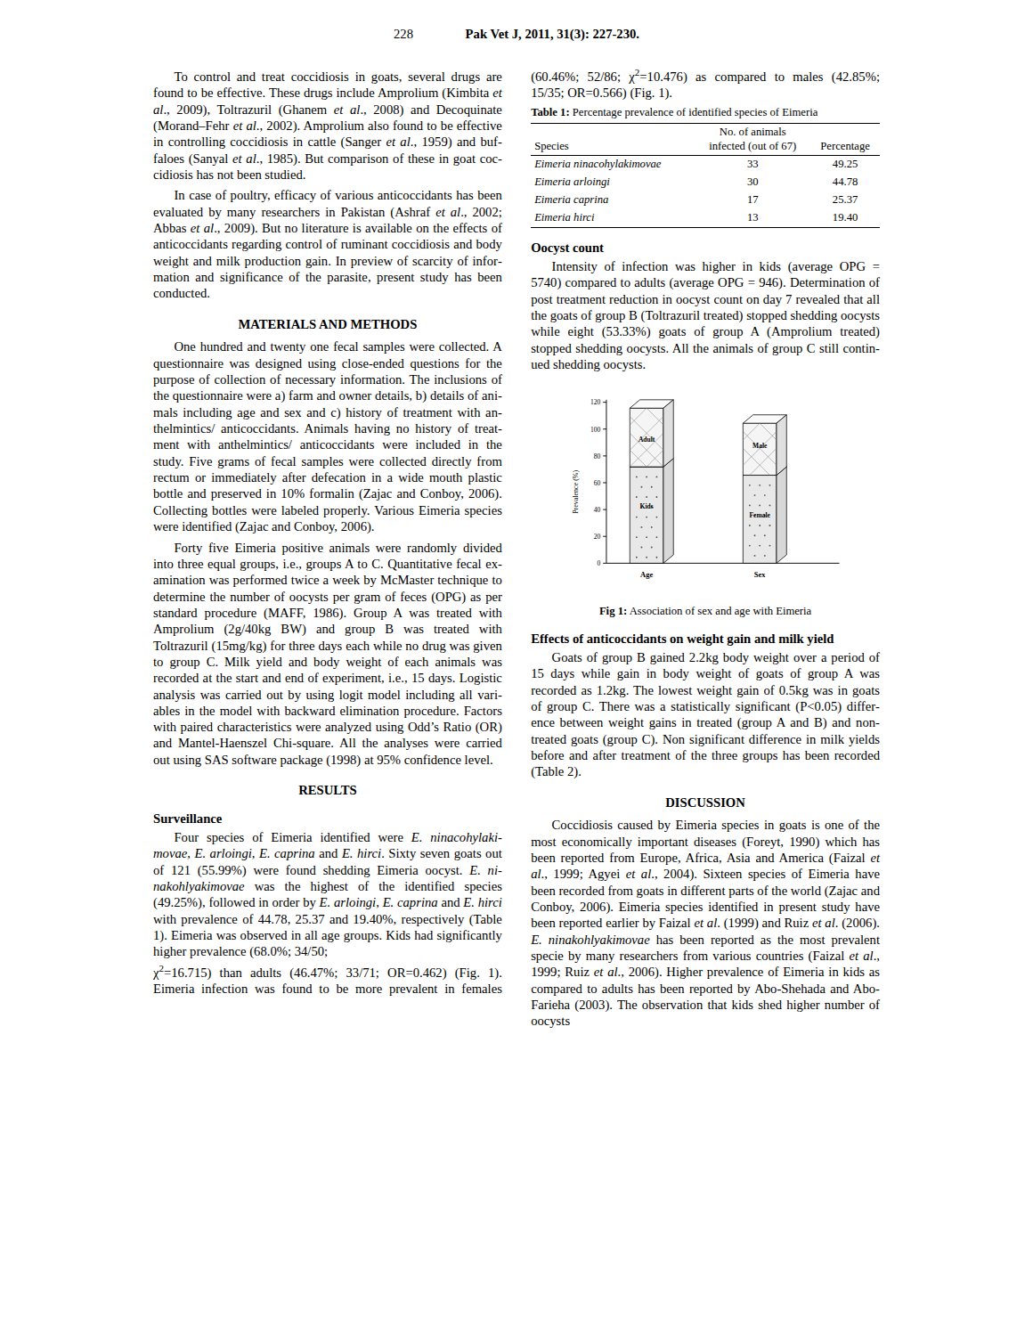228 Pak Vet J, 2011, 31(3): 227-230.
To control and treat coccidiosis in goats, several drugs are found to be effective. These drugs include Amprolium (Kimbita et al., 2009), Toltrazuril (Ghanem et al., 2008) and Decoquinate (Morand–Fehr et al., 2002). Amprolium also found to be effective in controlling coccidiosis in cattle (Sanger et al., 1959) and buffaloes (Sanyal et al., 1985). But comparison of these in goat coccidiosis has not been studied.
In case of poultry, efficacy of various anticoccidants has been evaluated by many researchers in Pakistan (Ashraf et al., 2002; Abbas et al., 2009). But no literature is available on the effects of anticoccidants regarding control of ruminant coccidiosis and body weight and milk production gain. In preview of scarcity of information and significance of the parasite, present study has been conducted.
Materials and Methods
One hundred and twenty one fecal samples were collected. A questionnaire was designed using close-ended questions for the purpose of collection of necessary information. The inclusions of the questionnaire were a) farm and owner details, b) details of animals including age and sex and c) history of treatment with anthelmintics/ anticoccidants. Animals having no history of treatment with anthelmintics/ anticoccidants were included in the study. Five grams of fecal samples were collected directly from rectum or immediately after defecation in a wide mouth plastic bottle and preserved in 10% formalin (Zajac and Conboy, 2006). Collecting bottles were labeled properly. Various Eimeria species were identified (Zajac and Conboy, 2006).
Forty five Eimeria positive animals were randomly divided into three equal groups, i.e., groups A to C. Quantitative fecal examination was performed twice a week by McMaster technique to determine the number of oocysts per gram of feces (OPG) as per standard procedure (MAFF, 1986). Group A was treated with Amprolium (2g/40kg BW) and group B was treated with Toltrazuril (15mg/kg) for three days each while no drug was given to group C. Milk yield and body weight of each animals was recorded at the start and end of experiment, i.e., 15 days. Logistic analysis was carried out by using logit model including all variables in the model with backward elimination procedure. Factors with paired characteristics were analyzed using Odd’s Ratio (OR) and Mantel-Haenszel Chi-square. All the analyses were carried out using SAS software package (1998) at 95% confidence level.
Results
Surveillance
Four species of Eimeria identified were E. ninacohylakimovae, E. arloingi, E. caprina and E. hirci. Sixty seven goats out of 121 (55.99%) were found shedding Eimeria oocyst. E. ninakohlyakimovae was the highest of the identified species (49.25%), followed in order by E. arloingi, E. caprina and E. hirci with prevalence of 44.78, 25.37 and 19.40%, respectively (Table 1). Eimeria was observed in all age groups. Kids had significantly higher prevalence (68.0%; 34/50;
χ2=16.715) than adults (46.47%; 33/71; OR=0.462) (Fig. 1). Eimeria infection was found to be more prevalent in females (60.46%; 52/86; χ2=10.476) as compared to males (42.85%; 15/35; OR=0.566) (Fig. 1).
Table 1: Percentage prevalence of identified species of Eimeria
| Species | No. of animals infected (out of 67) | Percentage |
| --- | --- | --- |
| Eimeria ninacohylakimovae | 33 | 49.25 |
| Eimeria arloingi | 30 | 44.78 |
| Eimeria caprina | 17 | 25.37 |
| Eimeria hirci | 13 | 19.40 |
Oocyst count
Intensity of infection was higher in kids (average OPG = 5740) compared to adults (average OPG = 946). Determination of post treatment reduction in oocyst count on day 7 revealed that all the goats of group B (Toltrazuril treated) stopped shedding oocysts while eight (53.33%) goats of group A (Amprolium treated) stopped shedding oocysts. All the animals of group C still continued shedding oocysts.
0 20 40 60 80 100 120 Prevalence (%) Adult Kids Male Female Age Sex
Fig 1: Association of sex and age with Eimeria
Effects of anticoccidants on weight gain and milk yield
Goats of group B gained 2.2kg body weight over a period of 15 days while gain in body weight of goats of group A was recorded as 1.2kg. The lowest weight gain of 0.5kg was in goats of group C. There was a statistically significant (P<0.05) difference between weight gains in treated (group A and B) and non-treated goats (group C). Non significant difference in milk yields before and after treatment of the three groups has been recorded (Table 2).
Discussion
Coccidiosis caused by Eimeria species in goats is one of the most economically important diseases (Foreyt, 1990) which has been reported from Europe, Africa, Asia and America (Faizal et al., 1999; Agyei et al., 2004). Sixteen species of Eimeria have been recorded from goats in different parts of the world (Zajac and Conboy, 2006). Eimeria species identified in present study have been reported earlier by Faizal et al. (1999) and Ruiz et al. (2006). E. ninakohlyakimovae has been reported as the most prevalent specie by many researchers from various countries (Faizal et al., 1999; Ruiz et al., 2006). Higher prevalence of Eimeria in kids as compared to adults has been reported by Abo-Shehada and Abo-Farieha (2003). The observation that kids shed higher number of oocysts